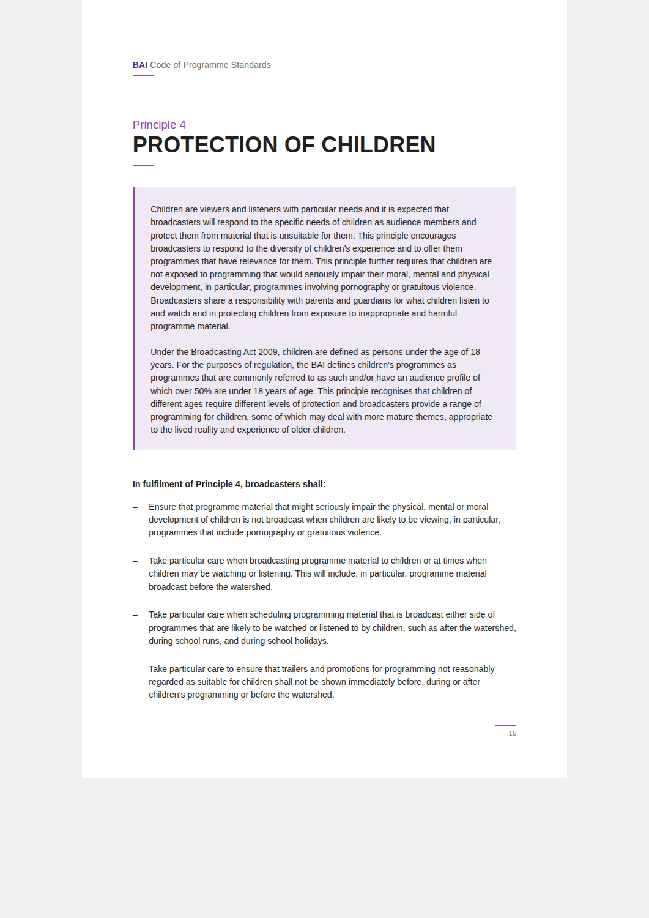BAI Code of Programme Standards
Principle 4
Protection of Children
Children are viewers and listeners with particular needs and it is expected that broadcasters will respond to the specific needs of children as audience members and protect them from material that is unsuitable for them. This principle encourages broadcasters to respond to the diversity of children's experience and to offer them programmes that have relevance for them. This principle further requires that children are not exposed to programming that would seriously impair their moral, mental and physical development, in particular, programmes involving pornography or gratuitous violence. Broadcasters share a responsibility with parents and guardians for what children listen to and watch and in protecting children from exposure to inappropriate and harmful programme material.
Under the Broadcasting Act 2009, children are defined as persons under the age of 18 years. For the purposes of regulation, the BAI defines children's programmes as programmes that are commonly referred to as such and/or have an audience profile of which over 50% are under 18 years of age. This principle recognises that children of different ages require different levels of protection and broadcasters provide a range of programming for children, some of which may deal with more mature themes, appropriate to the lived reality and experience of older children.
In fulfilment of Principle 4, broadcasters shall:
Ensure that programme material that might seriously impair the physical, mental or moral development of children is not broadcast when children are likely to be viewing, in particular, programmes that include pornography or gratuitous violence.
Take particular care when broadcasting programme material to children or at times when children may be watching or listening. This will include, in particular, programme material broadcast before the watershed.
Take particular care when scheduling programming material that is broadcast either side of programmes that are likely to be watched or listened to by children, such as after the watershed, during school runs, and during school holidays.
Take particular care to ensure that trailers and promotions for programming not reasonably regarded as suitable for children shall not be shown immediately before, during or after children's programming or before the watershed.
15